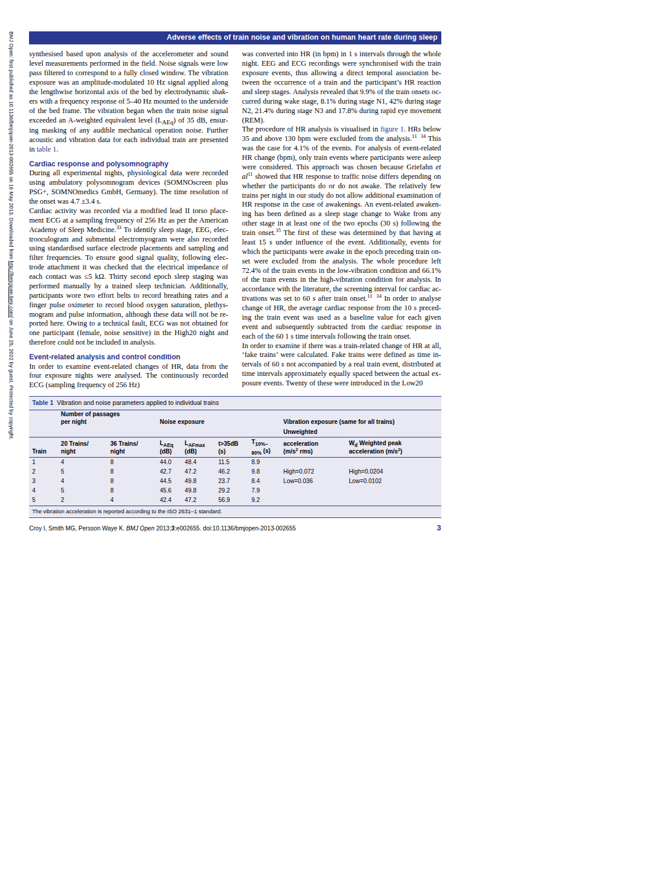BMJ Open: first published as 10.1136/bmjopen-2013-002655 on 16 May 2013. Downloaded from http://bmjopen.bmj.com/ on June 25, 2022 by guest. Protected by copyright.
Adverse effects of train noise and vibration on human heart rate during sleep
synthesised based upon analysis of the accelerometer and sound level measurements performed in the field. Noise signals were low pass filtered to correspond to a fully closed window. The vibration exposure was an amplitude-modulated 10 Hz signal applied along the lengthwise horizontal axis of the bed by electrodynamic shakers with a frequency response of 5–40 Hz mounted to the underside of the bed frame. The vibration began when the train noise signal exceeded an A-weighted equivalent level (LAEq) of 35 dB, ensuring masking of any audible mechanical operation noise. Further acoustic and vibration data for each individual train are presented in table 1.
Cardiac response and polysomnography
During all experimental nights, physiological data were recorded using ambulatory polysomnogram devices (SOMNOscreen plus PSG+, SOMNOmedics GmbH, Germany). The time resolution of the onset was 4.7 ±3.4 s.
Cardiac activity was recorded via a modified lead II torso placement ECG at a sampling frequency of 256 Hz as per the American Academy of Sleep Medicine.33 To identify sleep stage, EEG, electrooculogram and submental electromyogram were also recorded using standardised surface electrode placements and sampling and filter frequencies. To ensure good signal quality, following electrode attachment it was checked that the electrical impedance of each contact was ≤5 kΩ. Thirty second epoch sleep staging was performed manually by a trained sleep technician. Additionally, participants wore two effort belts to record breathing rates and a finger pulse oximeter to record blood oxygen saturation, plethysmogram and pulse information, although these data will not be reported here. Owing to a technical fault, ECG was not obtained for one participant (female, noise sensitive) in the High20 night and therefore could not be included in analysis.
Event-related analysis and control condition
In order to examine event-related changes of HR, data from the four exposure nights were analysed. The continuously recorded ECG (sampling frequency of 256 Hz)
was converted into HR (in bpm) in 1 s intervals through the whole night. EEG and ECG recordings were synchronised with the train exposure events, thus allowing a direct temporal association between the occurrence of a train and the participant’s HR reaction and sleep stages. Analysis revealed that 9.9% of the train onsets occurred during wake stage, 8.1% during stage N1, 42% during stage N2, 21.4% during stage N3 and 17.8% during rapid eye movement (REM).
The procedure of HR analysis is visualised in figure 1. HRs below 35 and above 130 bpm were excluded from the analysis.11 34 This was the case for 4.1% of the events. For analysis of event-related HR change (bpm), only train events where participants were asleep were considered. This approach was chosen because Griefahn et al11 showed that HR response to traffic noise differs depending on whether the participants do or do not awake. The relatively few trains per night in our study do not allow additional examination of HR response in the case of awakenings. An event-related awakening has been defined as a sleep stage change to Wake from any other stage in at least one of the two epochs (30 s) following the train onset.35 The first of these was determined by that having at least 15 s under influence of the event. Additionally, events for which the participants were awake in the epoch preceding train onset were excluded from the analysis. The whole procedure left 72.4% of the train events in the low-vibration condition and 66.1% of the train events in the high-vibration condition for analysis. In accordance with the literature, the screening interval for cardiac activations was set to 60 s after train onset.11 34 In order to analyse change of HR, the average cardiac response from the 10 s preceding the train event was used as a baseline value for each given event and subsequently subtracted from the cardiac response in each of the 60 1 s time intervals following the train onset.
In order to examine if there was a train-related change of HR at all, ‘fake trains’ were calculated. Fake trains were defined as time intervals of 60 s not accompanied by a real train event, distributed at time intervals approximately equally spaced between the actual exposure events. Twenty of these were introduced in the Low20
Table 1 Vibration and noise parameters applied to individual trains
| | Number of passages per night | Noise exposure | Vibration exposure (same for all trains) |
| --- | --- | --- | --- |
| | | | | | | | Unweighted | |
| Train | 20 Trains/ night | 36 Trains/ night | L AEq (dB) | L AFmax (dB) | t>35dB (s) | T 10%– 90% (s) | acceleration (m/s 2 rms) | W d Weighted peak acceleration (m/s 2 ) |
| 1 | 4 | 8 | 44.0 | 48.4 | 11.5 | 8.9 | | |
| 2 | 5 | 8 | 42.7 | 47.2 | 46.2 | 9.8 | High=0.072 | High=0.0204 |
| 3 | 4 | 8 | 44.5 | 49.8 | 23.7 | 8.4 | Low=0.036 | Low=0.0102 |
| 4 | 5 | 8 | 45.6 | 49.8 | 29.2 | 7.9 | | |
| 5 | 2 | 4 | 42.4 | 47.2 | 56.9 | 9.2 | | |
The vibration acceleration is reported according to the ISO 2631–1 standard.
Croy I, Smith MG, Persson Waye K. BMJ Open 2013;3:e002655. doi:10.1136/bmjopen-2013-002655
3